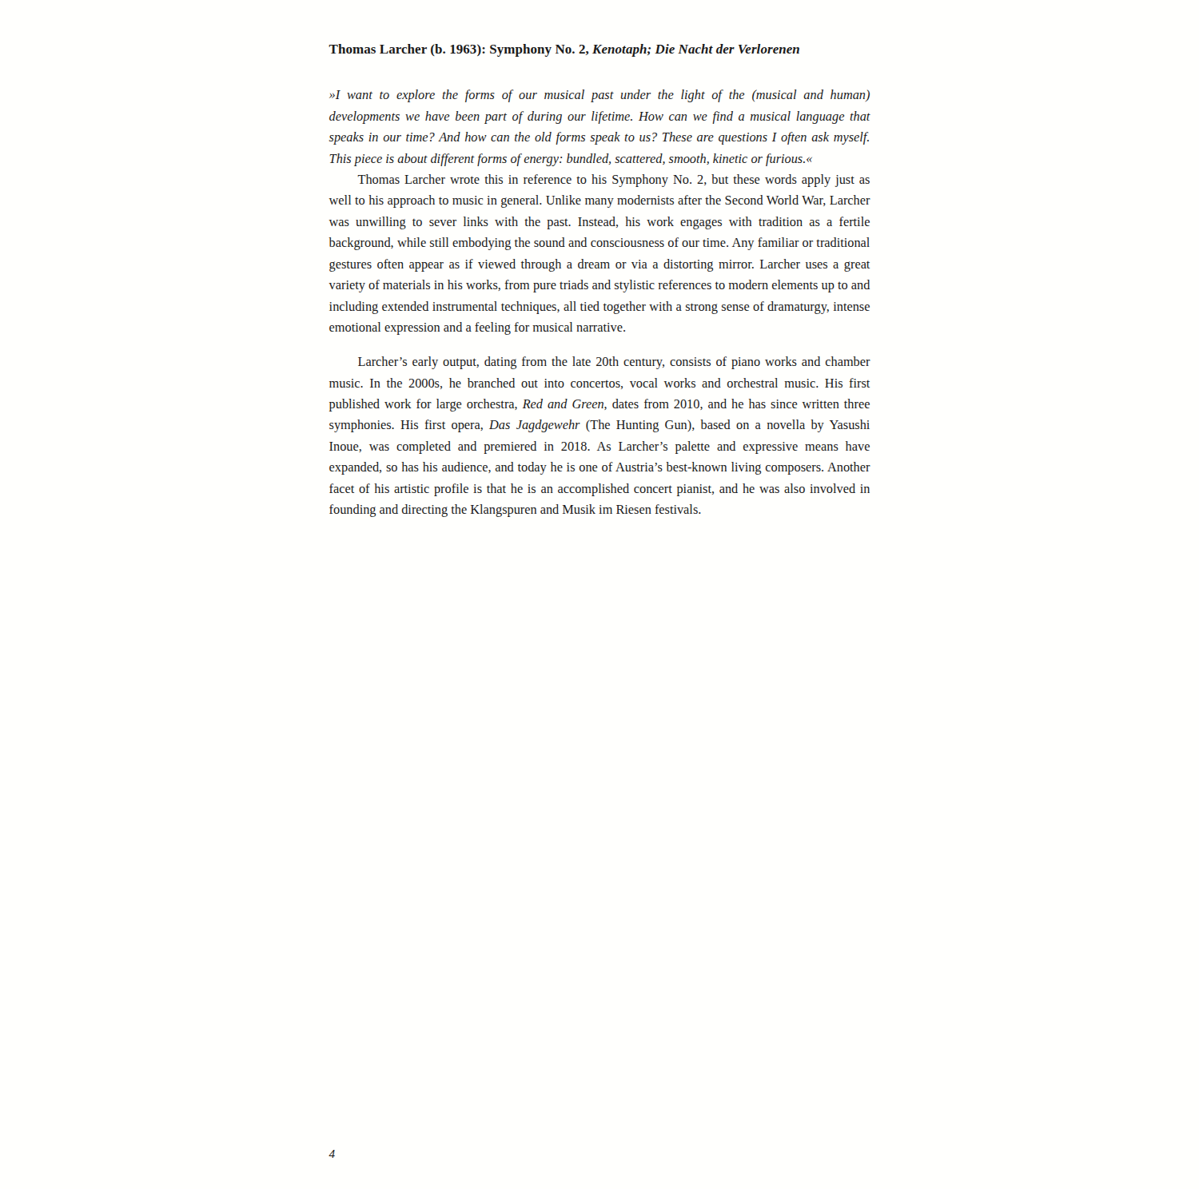Thomas Larcher (b. 1963): Symphony No. 2, Kenotaph; Die Nacht der Verlorenen
»I want to explore the forms of our musical past under the light of the (musical and human) developments we have been part of during our lifetime. How can we find a musical language that speaks in our time? And how can the old forms speak to us? These are questions I often ask myself. This piece is about different forms of energy: bundled, scattered, smooth, kinetic or furious.«
Thomas Larcher wrote this in reference to his Symphony No. 2, but these words apply just as well to his approach to music in general. Unlike many modernists after the Second World War, Larcher was unwilling to sever links with the past. Instead, his work engages with tradition as a fertile background, while still embodying the sound and consciousness of our time. Any familiar or traditional gestures often appear as if viewed through a dream or via a distorting mirror. Larcher uses a great variety of materials in his works, from pure triads and stylistic references to modern elements up to and including extended instrumental techniques, all tied together with a strong sense of dramaturgy, intense emotional expression and a feeling for musical narrative.
Larcher’s early output, dating from the late 20th century, consists of piano works and chamber music. In the 2000s, he branched out into concertos, vocal works and orchestral music. His first published work for large orchestra, Red and Green, dates from 2010, and he has since written three symphonies. His first opera, Das Jagdgewehr (The Hunting Gun), based on a novella by Yasushi Inoue, was completed and premiered in 2018. As Larcher’s palette and expressive means have expanded, so has his audience, and today he is one of Austria’s best-known living composers. Another facet of his artistic profile is that he is an accomplished concert pianist, and he was also involved in founding and directing the Klangspuren and Musik im Riesen festivals.
4